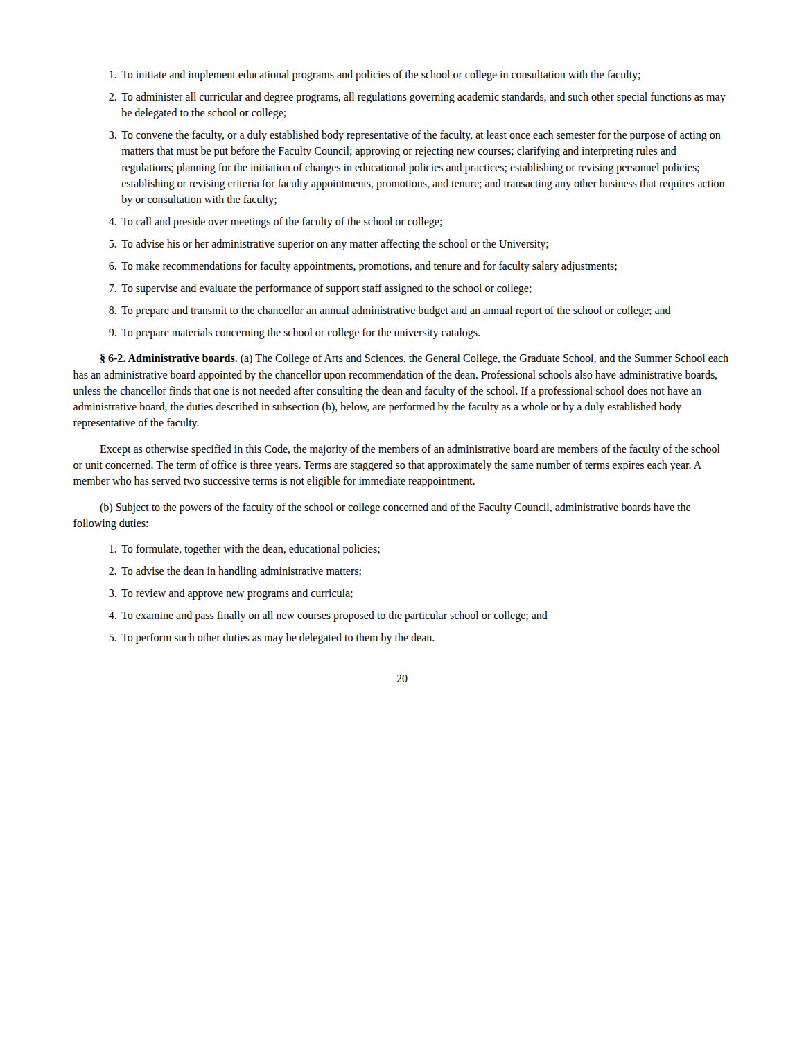To initiate and implement educational programs and policies of the school or college in consultation with the faculty;
To administer all curricular and degree programs, all regulations governing academic standards, and such other special functions as may be delegated to the school or college;
To convene the faculty, or a duly established body representative of the faculty, at least once each semester for the purpose of acting on matters that must be put before the Faculty Council; approving or rejecting new courses; clarifying and interpreting rules and regulations; planning for the initiation of changes in educational policies and practices; establishing or revising personnel policies; establishing or revising criteria for faculty appointments, promotions, and tenure; and transacting any other business that requires action by or consultation with the faculty;
To call and preside over meetings of the faculty of the school or college;
To advise his or her administrative superior on any matter affecting the school or the University;
To make recommendations for faculty appointments, promotions, and tenure and for faculty salary adjustments;
To supervise and evaluate the performance of support staff assigned to the school or college;
To prepare and transmit to the chancellor an annual administrative budget and an annual report of the school or college; and
To prepare materials concerning the school or college for the university catalogs.
§ 6-2. Administrative boards. (a) The College of Arts and Sciences, the General College, the Graduate School, and the Summer School each has an administrative board appointed by the chancellor upon recommendation of the dean. Professional schools also have administrative boards, unless the chancellor finds that one is not needed after consulting the dean and faculty of the school. If a professional school does not have an administrative board, the duties described in subsection (b), below, are performed by the faculty as a whole or by a duly established body representative of the faculty.
Except as otherwise specified in this Code, the majority of the members of an administrative board are members of the faculty of the school or unit concerned. The term of office is three years. Terms are staggered so that approximately the same number of terms expires each year. A member who has served two successive terms is not eligible for immediate reappointment.
(b) Subject to the powers of the faculty of the school or college concerned and of the Faculty Council, administrative boards have the following duties:
To formulate, together with the dean, educational policies;
To advise the dean in handling administrative matters;
To review and approve new programs and curricula;
To examine and pass finally on all new courses proposed to the particular school or college; and
To perform such other duties as may be delegated to them by the dean.
20